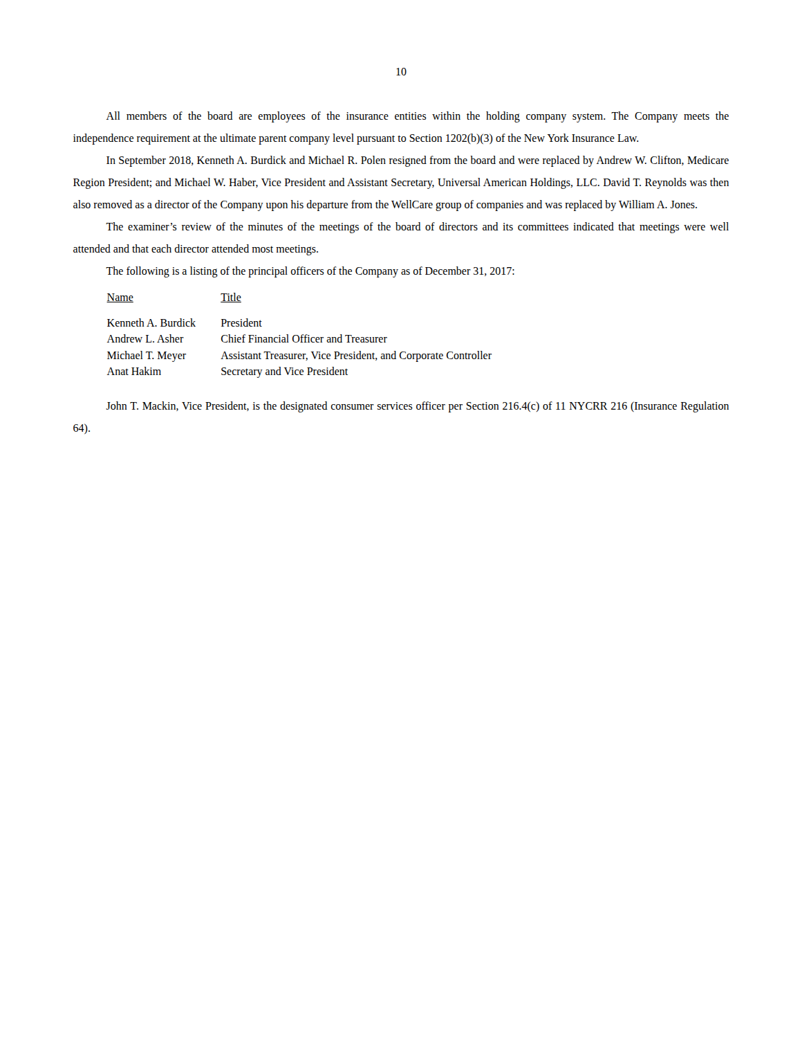10
All members of the board are employees of the insurance entities within the holding company system. The Company meets the independence requirement at the ultimate parent company level pursuant to Section 1202(b)(3) of the New York Insurance Law.
In September 2018, Kenneth A. Burdick and Michael R. Polen resigned from the board and were replaced by Andrew W. Clifton, Medicare Region President; and Michael W. Haber, Vice President and Assistant Secretary, Universal American Holdings, LLC. David T. Reynolds was then also removed as a director of the Company upon his departure from the WellCare group of companies and was replaced by William A. Jones.
The examiner’s review of the minutes of the meetings of the board of directors and its committees indicated that meetings were well attended and that each director attended most meetings.
The following is a listing of the principal officers of the Company as of December 31, 2017:
| Name | Title |
| --- | --- |
| Kenneth A. Burdick | President |
| Andrew L. Asher | Chief Financial Officer and Treasurer |
| Michael T. Meyer | Assistant Treasurer, Vice President, and Corporate Controller |
| Anat Hakim | Secretary and Vice President |
John T. Mackin, Vice President, is the designated consumer services officer per Section 216.4(c) of 11 NYCRR 216 (Insurance Regulation 64).